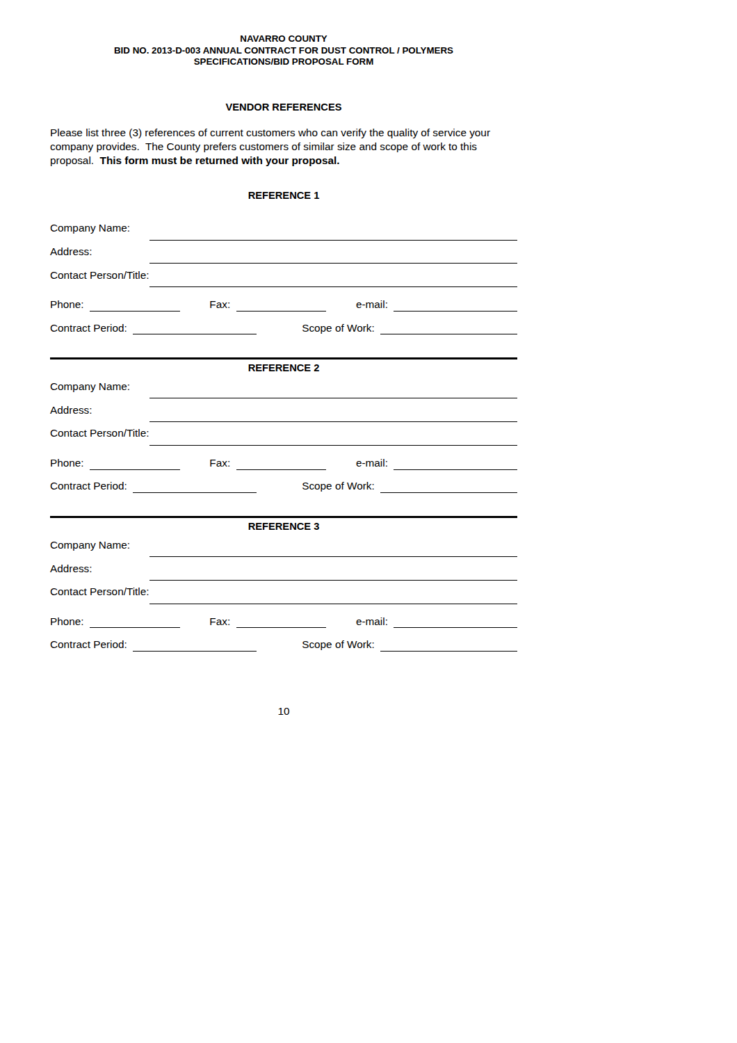NAVARRO COUNTY
BID NO. 2013-D-003 ANNUAL CONTRACT FOR DUST CONTROL / POLYMERS
SPECIFICATIONS/BID PROPOSAL FORM
VENDOR REFERENCES
Please list three (3) references of current customers who can verify the quality of service your company provides. The County prefers customers of similar size and scope of work to this proposal. This form must be returned with your proposal.
REFERENCE 1
| Company Name: | |
| Address: | |
| Contact Person/Title: | |
Phone: Fax: e-mail:
Contract Period: Scope of Work:
REFERENCE 2
| Company Name: | |
| Address: | |
| Contact Person/Title: | |
Phone: Fax: e-mail:
Contract Period: Scope of Work:
REFERENCE 3
| Company Name: | |
| Address: | |
| Contact Person/Title: | |
Phone: Fax: e-mail:
Contract Period: Scope of Work:
10